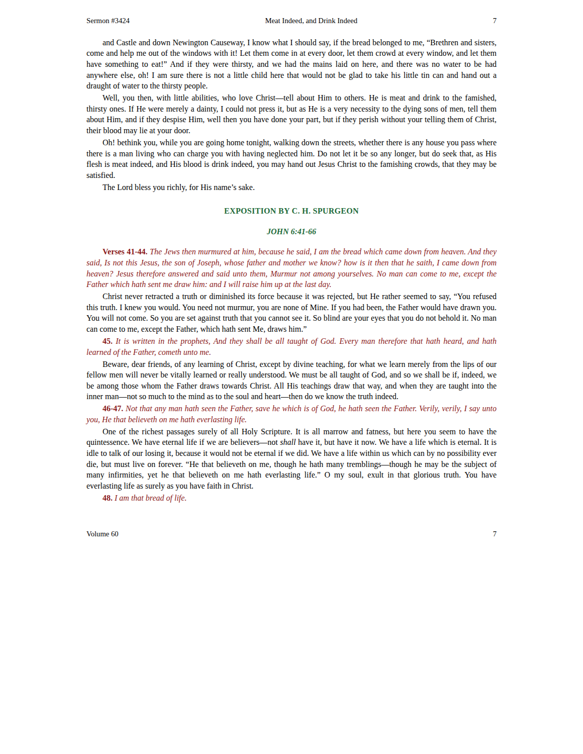Sermon #3424
Meat Indeed, and Drink Indeed
7
and Castle and down Newington Causeway, I know what I should say, if the bread belonged to me, “Brethren and sisters, come and help me out of the windows with it! Let them come in at every door, let them crowd at every window, and let them have something to eat!” And if they were thirsty, and we had the mains laid on here, and there was no water to be had anywhere else, oh! I am sure there is not a little child here that would not be glad to take his little tin can and hand out a draught of water to the thirsty people.
Well, you then, with little abilities, who love Christ—tell about Him to others. He is meat and drink to the famished, thirsty ones. If He were merely a dainty, I could not press it, but as He is a very necessity to the dying sons of men, tell them about Him, and if they despise Him, well then you have done your part, but if they perish without your telling them of Christ, their blood may lie at your door.
Oh! bethink you, while you are going home tonight, walking down the streets, whether there is any house you pass where there is a man living who can charge you with having neglected him. Do not let it be so any longer, but do seek that, as His flesh is meat indeed, and His blood is drink indeed, you may hand out Jesus Christ to the famishing crowds, that they may be satisfied.
The Lord bless you richly, for His name’s sake.
EXPOSITION BY C. H. SPURGEON
JOHN 6:41-66
Verses 41-44. The Jews then murmured at him, because he said, I am the bread which came down from heaven. And they said, Is not this Jesus, the son of Joseph, whose father and mother we know? how is it then that he saith, I came down from heaven? Jesus therefore answered and said unto them, Murmur not among yourselves. No man can come to me, except the Father which hath sent me draw him: and I will raise him up at the last day.
Christ never retracted a truth or diminished its force because it was rejected, but He rather seemed to say, “You refused this truth. I knew you would. You need not murmur, you are none of Mine. If you had been, the Father would have drawn you. You will not come. So you are set against truth that you cannot see it. So blind are your eyes that you do not behold it. No man can come to me, except the Father, which hath sent Me, draws him.”
45. It is written in the prophets, And they shall be all taught of God. Every man therefore that hath heard, and hath learned of the Father, cometh unto me.
Beware, dear friends, of any learning of Christ, except by divine teaching, for what we learn merely from the lips of our fellow men will never be vitally learned or really understood. We must be all taught of God, and so we shall be if, indeed, we be among those whom the Father draws towards Christ. All His teachings draw that way, and when they are taught into the inner man—not so much to the mind as to the soul and heart—then do we know the truth indeed.
46-47. Not that any man hath seen the Father, save he which is of God, he hath seen the Father. Verily, verily, I say unto you, He that believeth on me hath everlasting life.
One of the richest passages surely of all Holy Scripture. It is all marrow and fatness, but here you seem to have the quintessence. We have eternal life if we are believers—not shall have it, but have it now. We have a life which is eternal. It is idle to talk of our losing it, because it would not be eternal if we did. We have a life within us which can by no possibility ever die, but must live on forever. “He that believeth on me, though he hath many tremblings—though he may be the subject of many infirmities, yet he that believeth on me hath everlasting life.” O my soul, exult in that glorious truth. You have everlasting life as surely as you have faith in Christ.
48. I am that bread of life.
Volume 60
7